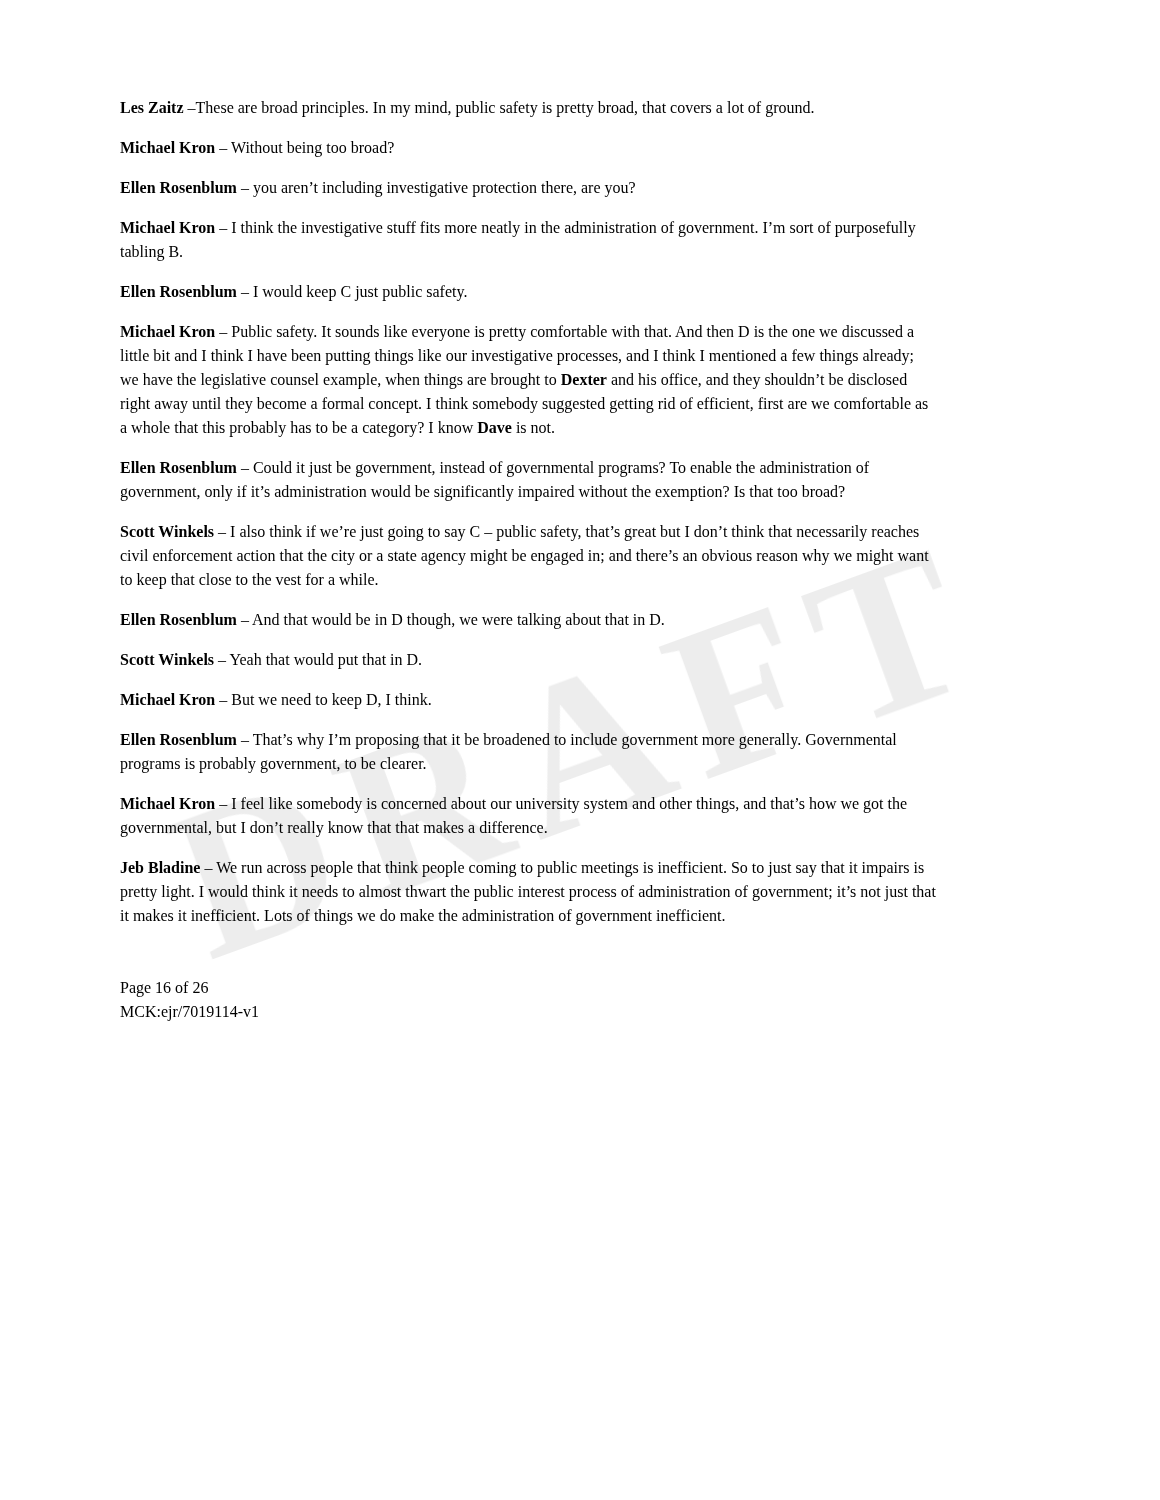DRAFT
Les Zaitz –These are broad principles. In my mind, public safety is pretty broad, that covers a lot of ground.
Michael Kron – Without being too broad?
Ellen Rosenblum – you aren’t including investigative protection there, are you?
Michael Kron – I think the investigative stuff fits more neatly in the administration of government. I’m sort of purposefully tabling B.
Ellen Rosenblum – I would keep C just public safety.
Michael Kron – Public safety. It sounds like everyone is pretty comfortable with that. And then D is the one we discussed a little bit and I think I have been putting things like our investigative processes, and I think I mentioned a few things already; we have the legislative counsel example, when things are brought to Dexter and his office, and they shouldn’t be disclosed right away until they become a formal concept. I think somebody suggested getting rid of efficient, first are we comfortable as a whole that this probably has to be a category? I know Dave is not.
Ellen Rosenblum – Could it just be government, instead of governmental programs? To enable the administration of government, only if it’s administration would be significantly impaired without the exemption? Is that too broad?
Scott Winkels – I also think if we’re just going to say C – public safety, that’s great but I don’t think that necessarily reaches civil enforcement action that the city or a state agency might be engaged in; and there’s an obvious reason why we might want to keep that close to the vest for a while.
Ellen Rosenblum – And that would be in D though, we were talking about that in D.
Scott Winkels – Yeah that would put that in D.
Michael Kron – But we need to keep D, I think.
Ellen Rosenblum – That’s why I’m proposing that it be broadened to include government more generally. Governmental programs is probably government, to be clearer.
Michael Kron – I feel like somebody is concerned about our university system and other things, and that’s how we got the governmental, but I don’t really know that that makes a difference.
Jeb Bladine – We run across people that think people coming to public meetings is inefficient. So to just say that it impairs is pretty light. I would think it needs to almost thwart the public interest process of administration of government; it’s not just that it makes it inefficient. Lots of things we do make the administration of government inefficient.
Page 16 of 26
MCK:ejr/7019114-v1